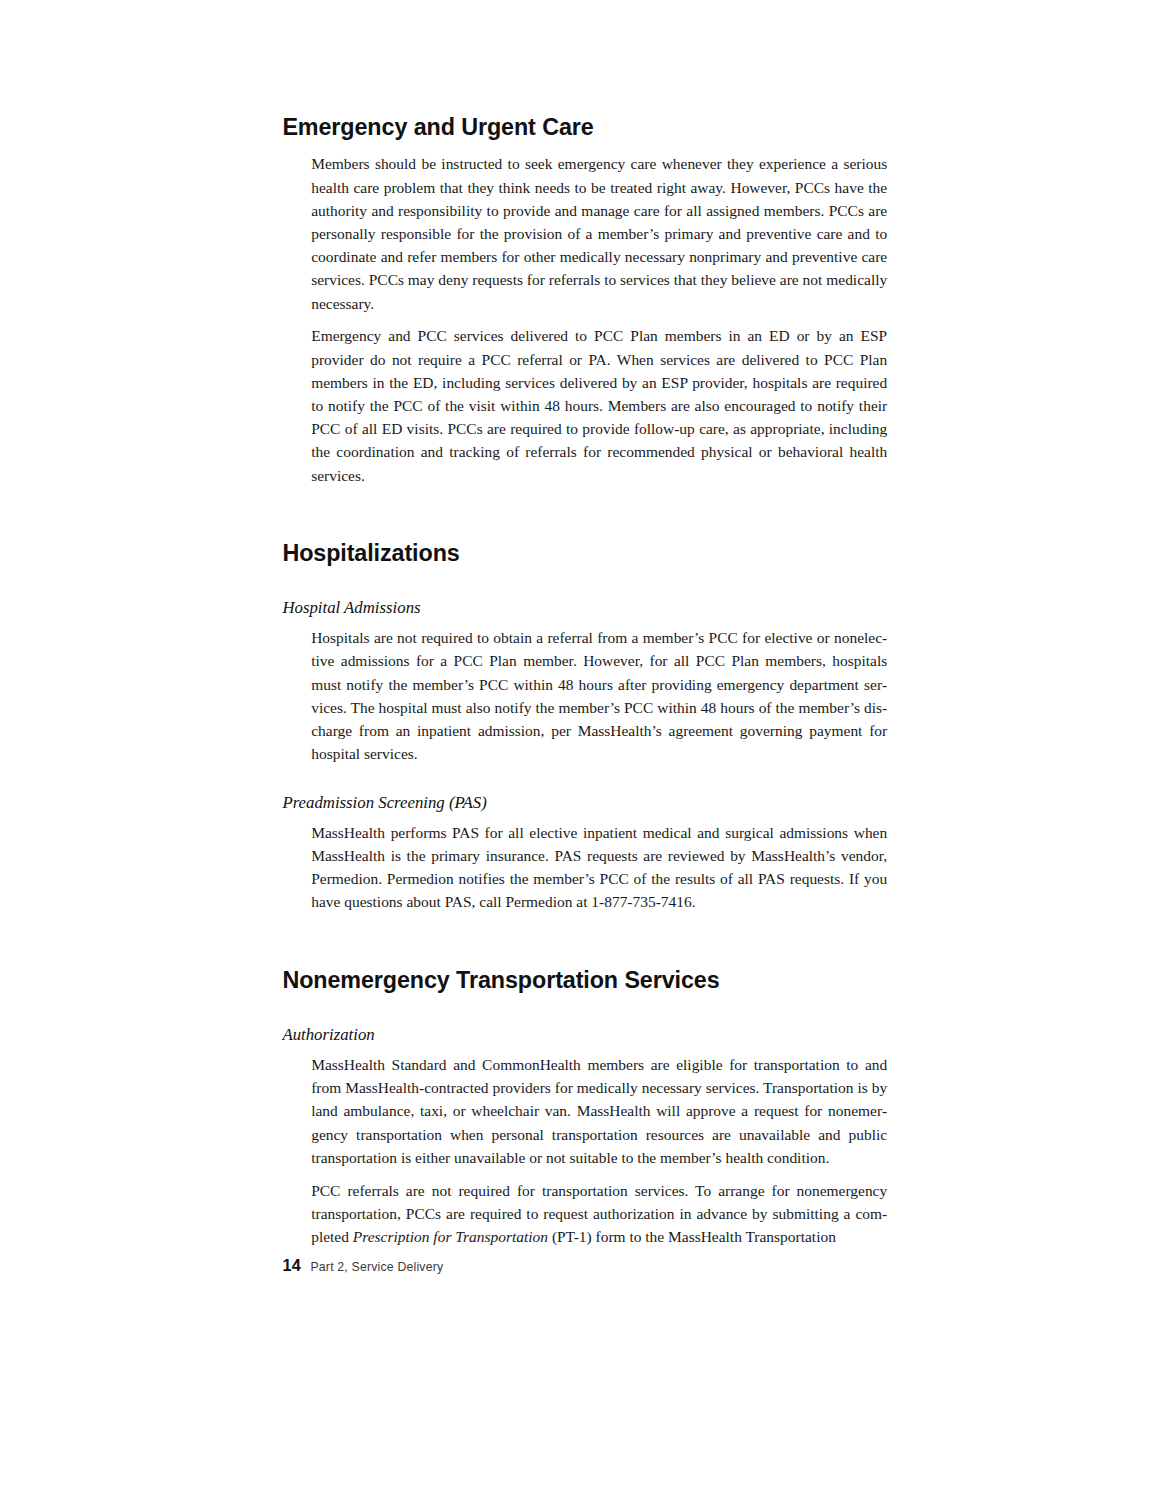Emergency and Urgent Care
Members should be instructed to seek emergency care whenever they experience a serious health care problem that they think needs to be treated right away. However, PCCs have the authority and responsibility to provide and manage care for all assigned members. PCCs are personally responsible for the provision of a member’s primary and preventive care and to coordinate and refer members for other medically necessary nonprimary and preventive care services. PCCs may deny requests for referrals to services that they believe are not medically necessary.
Emergency and PCC services delivered to PCC Plan members in an ED or by an ESP provider do not require a PCC referral or PA. When services are delivered to PCC Plan members in the ED, including services delivered by an ESP provider, hospitals are required to notify the PCC of the visit within 48 hours. Members are also encouraged to notify their PCC of all ED visits. PCCs are required to provide follow-up care, as appropriate, including the coordination and tracking of referrals for recommended physical or behavioral health services.
Hospitalizations
Hospital Admissions
Hospitals are not required to obtain a referral from a member’s PCC for elective or nonelective admissions for a PCC Plan member. However, for all PCC Plan members, hospitals must notify the member’s PCC within 48 hours after providing emergency department services. The hospital must also notify the member’s PCC within 48 hours of the member’s discharge from an inpatient admission, per MassHealth’s agreement governing payment for hospital services.
Preadmission Screening (PAS)
MassHealth performs PAS for all elective inpatient medical and surgical admissions when MassHealth is the primary insurance. PAS requests are reviewed by MassHealth’s vendor, Permedion. Permedion notifies the member’s PCC of the results of all PAS requests. If you have questions about PAS, call Permedion at 1-877-735-7416.
Nonemergency Transportation Services
Authorization
MassHealth Standard and CommonHealth members are eligible for transportation to and from MassHealth-contracted providers for medically necessary services. Transportation is by land ambulance, taxi, or wheelchair van. MassHealth will approve a request for nonemergency transportation when personal transportation resources are unavailable and public transportation is either unavailable or not suitable to the member’s health condition.
PCC referrals are not required for transportation services. To arrange for nonemergency transportation, PCCs are required to request authorization in advance by submitting a completed Prescription for Transportation (PT-1) form to the MassHealth Transportation
14 Part 2, Service Delivery